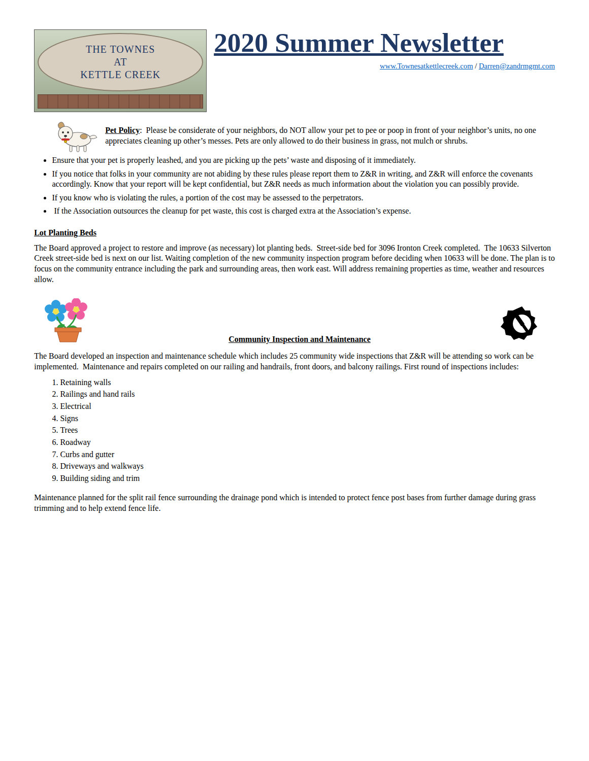THE TOWNES
AT
KETTLE CREEK
2020 Summer Newsletter
www.Townesatkettlecreek.com / Darren@zandrmgmt.com
Pet Policy: Please be considerate of your neighbors, do NOT allow your pet to pee or poop in front of your neighbor’s units, no one appreciates cleaning up other’s messes. Pets are only allowed to do their business in grass, not mulch or shrubs.
Ensure that your pet is properly leashed, and you are picking up the pets’ waste and disposing of it immediately.
If you notice that folks in your community are not abiding by these rules please report them to Z&R in writing, and Z&R will enforce the covenants accordingly. Know that your report will be kept confidential, but Z&R needs as much information about the violation you can possibly provide.
If you know who is violating the rules, a portion of the cost may be assessed to the perpetrators.
If the Association outsources the cleanup for pet waste, this cost is charged extra at the Association’s expense.
Lot Planting Beds
The Board approved a project to restore and improve (as necessary) lot planting beds. Street-side bed for 3096 Ironton Creek completed. The 10633 Silverton Creek street-side bed is next on our list. Waiting completion of the new community inspection program before deciding when 10633 will be done. The plan is to focus on the community entrance including the park and surrounding areas, then work east. Will address remaining properties as time, weather and resources allow.
Community Inspection and Maintenance
The Board developed an inspection and maintenance schedule which includes 25 community wide inspections that Z&R will be attending so work can be implemented. Maintenance and repairs completed on our railing and handrails, front doors, and balcony railings. First round of inspections includes:
Retaining walls
Railings and hand rails
Electrical
Signs
Trees
Roadway
Curbs and gutter
Driveways and walkways
Building siding and trim
Maintenance planned for the split rail fence surrounding the drainage pond which is intended to protect fence post bases from further damage during grass trimming and to help extend fence life.